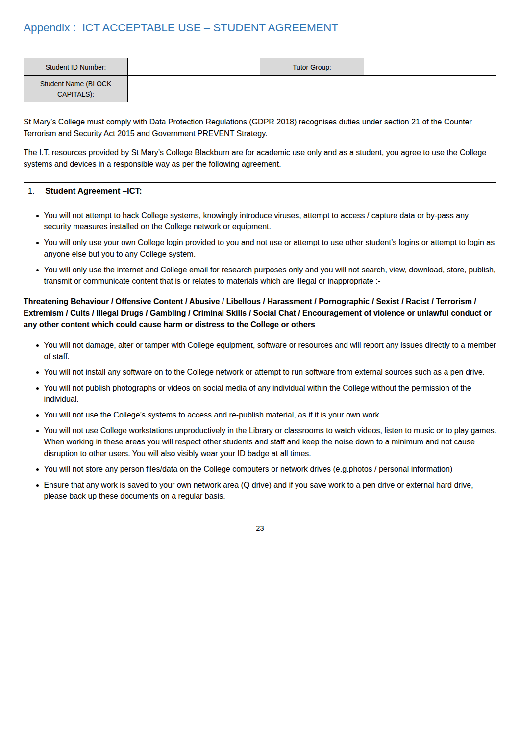Appendix : ICT ACCEPTABLE USE – STUDENT AGREEMENT
| Student ID Number: | | Tutor Group: | |
| Student Name (BLOCK CAPITALS): | |
St Mary’s College must comply with Data Protection Regulations (GDPR 2018) recognises duties under section 21 of the Counter Terrorism and Security Act 2015 and Government PREVENT Strategy.
The I.T. resources provided by St Mary’s College Blackburn are for academic use only and as a student, you agree to use the College systems and devices in a responsible way as per the following agreement.
1. Student Agreement –ICT:
You will not attempt to hack College systems, knowingly introduce viruses, attempt to access / capture data or by-pass any security measures installed on the College network or equipment.
You will only use your own College login provided to you and not use or attempt to use other student’s logins or attempt to login as anyone else but you to any College system.
You will only use the internet and College email for research purposes only and you will not search, view, download, store, publish, transmit or communicate content that is or relates to materials which are illegal or inappropriate :-
Threatening Behaviour / Offensive Content / Abusive / Libellous / Harassment / Pornographic / Sexist / Racist / Terrorism / Extremism / Cults / Illegal Drugs / Gambling / Criminal Skills / Social Chat / Encouragement of violence or unlawful conduct or any other content which could cause harm or distress to the College or others
You will not damage, alter or tamper with College equipment, software or resources and will report any issues directly to a member of staff.
You will not install any software on to the College network or attempt to run software from external sources such as a pen drive.
You will not publish photographs or videos on social media of any individual within the College without the permission of the individual.
You will not use the College’s systems to access and re-publish material, as if it is your own work.
You will not use College workstations unproductively in the Library or classrooms to watch videos, listen to music or to play games. When working in these areas you will respect other students and staff and keep the noise down to a minimum and not cause disruption to other users. You will also visibly wear your ID badge at all times.
You will not store any person files/data on the College computers or network drives (e.g.photos / personal information)
Ensure that any work is saved to your own network area (Q drive) and if you save work to a pen drive or external hard drive, please back up these documents on a regular basis.
23